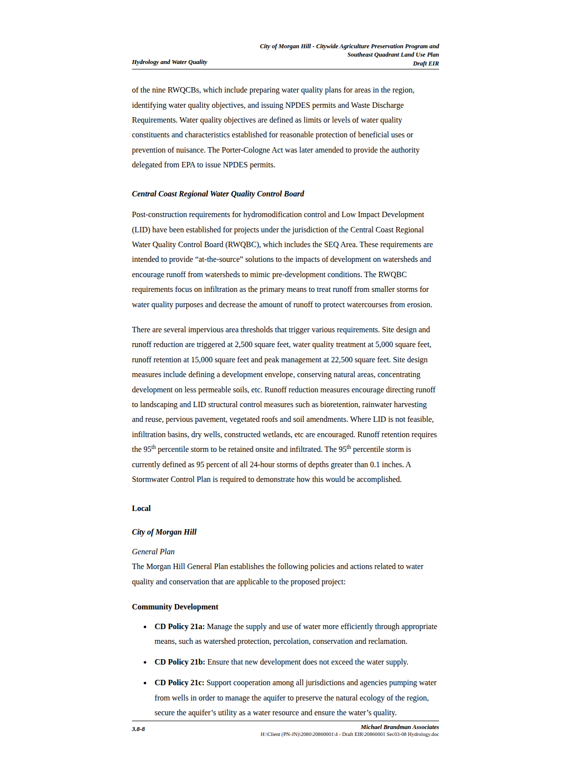Hydrology and Water Quality
City of Morgan Hill - Citywide Agriculture Preservation Program and
Southeast Quadrant Land Use Plan
Draft EIR
of the nine RWQCBs, which include preparing water quality plans for areas in the region, identifying water quality objectives, and issuing NPDES permits and Waste Discharge Requirements. Water quality objectives are defined as limits or levels of water quality constituents and characteristics established for reasonable protection of beneficial uses or prevention of nuisance. The Porter-Cologne Act was later amended to provide the authority delegated from EPA to issue NPDES permits.
Central Coast Regional Water Quality Control Board
Post-construction requirements for hydromodification control and Low Impact Development (LID) have been established for projects under the jurisdiction of the Central Coast Regional Water Quality Control Board (RWQBC), which includes the SEQ Area. These requirements are intended to provide “at-the-source” solutions to the impacts of development on watersheds and encourage runoff from watersheds to mimic pre-development conditions. The RWQBC requirements focus on infiltration as the primary means to treat runoff from smaller storms for water quality purposes and decrease the amount of runoff to protect watercourses from erosion.
There are several impervious area thresholds that trigger various requirements. Site design and runoff reduction are triggered at 2,500 square feet, water quality treatment at 5,000 square feet, runoff retention at 15,000 square feet and peak management at 22,500 square feet. Site design measures include defining a development envelope, conserving natural areas, concentrating development on less permeable soils, etc. Runoff reduction measures encourage directing runoff to landscaping and LID structural control measures such as bioretention, rainwater harvesting and reuse, pervious pavement, vegetated roofs and soil amendments. Where LID is not feasible, infiltration basins, dry wells, constructed wetlands, etc are encouraged. Runoff retention requires the 95th percentile storm to be retained onsite and infiltrated. The 95th percentile storm is currently defined as 95 percent of all 24-hour storms of depths greater than 0.1 inches. A Stormwater Control Plan is required to demonstrate how this would be accomplished.
Local
City of Morgan Hill
General Plan
The Morgan Hill General Plan establishes the following policies and actions related to water quality and conservation that are applicable to the proposed project:
Community Development
CD Policy 21a: Manage the supply and use of water more efficiently through appropriate means, such as watershed protection, percolation, conservation and reclamation.
CD Policy 21b: Ensure that new development does not exceed the water supply.
CD Policy 21c: Support cooperation among all jurisdictions and agencies pumping water from wells in order to manage the aquifer to preserve the natural ecology of the region, secure the aquifer’s utility as a water resource and ensure the water’s quality.
3.8-8
Michael Brandman Associates H:\Client (PN-JN)\2086\20860001\4 - Draft EIR\20860001 Sec03-08 Hydrology.doc